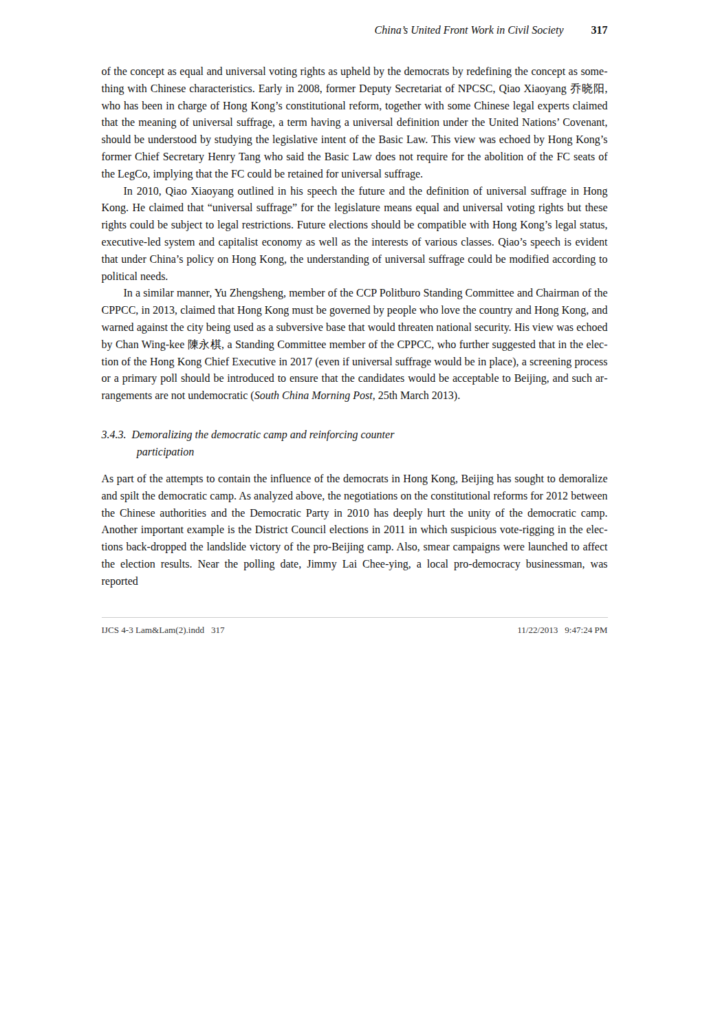China’s United Front Work in Civil Society 317
of the concept as equal and universal voting rights as upheld by the democrats by redefining the concept as something with Chinese characteristics. Early in 2008, former Deputy Secretariat of NPCSC, Qiao Xiaoyang 乔晓阳, who has been in charge of Hong Kong’s constitutional reform, together with some Chinese legal experts claimed that the meaning of universal suffrage, a term having a universal definition under the United Nations’ Covenant, should be understood by studying the legislative intent of the Basic Law. This view was echoed by Hong Kong’s former Chief Secretary Henry Tang who said the Basic Law does not require for the abolition of the FC seats of the LegCo, implying that the FC could be retained for universal suffrage.
In 2010, Qiao Xiaoyang outlined in his speech the future and the definition of universal suffrage in Hong Kong. He claimed that “universal suffrage” for the legislature means equal and universal voting rights but these rights could be subject to legal restrictions. Future elections should be compatible with Hong Kong’s legal status, executive-led system and capitalist economy as well as the interests of various classes. Qiao’s speech is evident that under China’s policy on Hong Kong, the understanding of universal suffrage could be modified according to political needs.
In a similar manner, Yu Zhengsheng, member of the CCP Politburo Standing Committee and Chairman of the CPPCC, in 2013, claimed that Hong Kong must be governed by people who love the country and Hong Kong, and warned against the city being used as a subversive base that would threaten national security. His view was echoed by Chan Wing-kee 陳永棋, a Standing Committee member of the CPPCC, who further suggested that in the election of the Hong Kong Chief Executive in 2017 (even if universal suffrage would be in place), a screening process or a primary poll should be introduced to ensure that the candidates would be acceptable to Beijing, and such arrangements are not undemocratic (South China Morning Post, 25th March 2013).
3.4.3. Demoralizing the democratic camp and reinforcing counter participation
As part of the attempts to contain the influence of the democrats in Hong Kong, Beijing has sought to demoralize and spilt the democratic camp. As analyzed above, the negotiations on the constitutional reforms for 2012 between the Chinese authorities and the Democratic Party in 2010 has deeply hurt the unity of the democratic camp. Another important example is the District Council elections in 2011 in which suspicious vote-rigging in the elections back-dropped the landslide victory of the pro-Beijing camp. Also, smear campaigns were launched to affect the election results. Near the polling date, Jimmy Lai Chee-ying, a local pro-democracy businessman, was reported
IJCS 4-3 Lam&Lam(2).indd 317 11/22/2013 9:47:24 PM